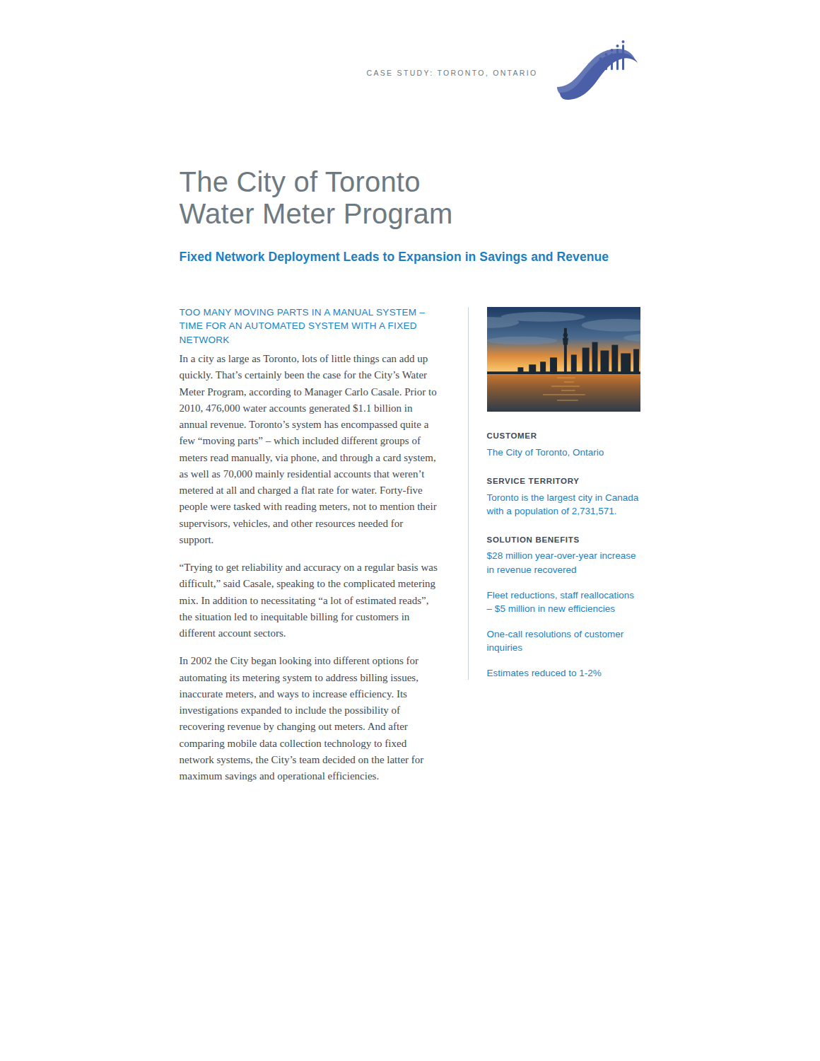Case Study: Toronto, Ontario
The City of Toronto
Water Meter Program
Fixed Network Deployment Leads to Expansion in Savings and Revenue
Too many moving parts in a manual system – time for an automated system with a fixed network
In a city as large as Toronto, lots of little things can add up quickly. That’s certainly been the case for the City’s Water Meter Program, according to Manager Carlo Casale. Prior to 2010, 476,000 water accounts generated $1.1 billion in annual revenue. Toronto’s system has encompassed quite a few “moving parts” – which included different groups of meters read manually, via phone, and through a card system, as well as 70,000 mainly residential accounts that weren’t metered at all and charged a flat rate for water. Forty-five people were tasked with reading meters, not to mention their supervisors, vehicles, and other resources needed for support.
“Trying to get reliability and accuracy on a regular basis was difficult,” said Casale, speaking to the complicated metering mix. In addition to necessitating “a lot of estimated reads”, the situation led to inequitable billing for customers in different account sectors.
In 2002 the City began looking into different options for automating its metering system to address billing issues, inaccurate meters, and ways to increase efficiency. Its investigations expanded to include the possibility of recovering revenue by changing out meters. And after comparing mobile data collection technology to fixed network systems, the City’s team decided on the latter for maximum savings and operational efficiencies.
Customer
The City of Toronto, Ontario
Service Territory
Toronto is the largest city in Canada with a population of 2,731,571.
Solution Benefits
$28 million year-over-year increase in revenue recovered
Fleet reductions, staff reallocations – $5 million in new efficiencies
One-call resolutions of customer inquiries
Estimates reduced to 1-2%